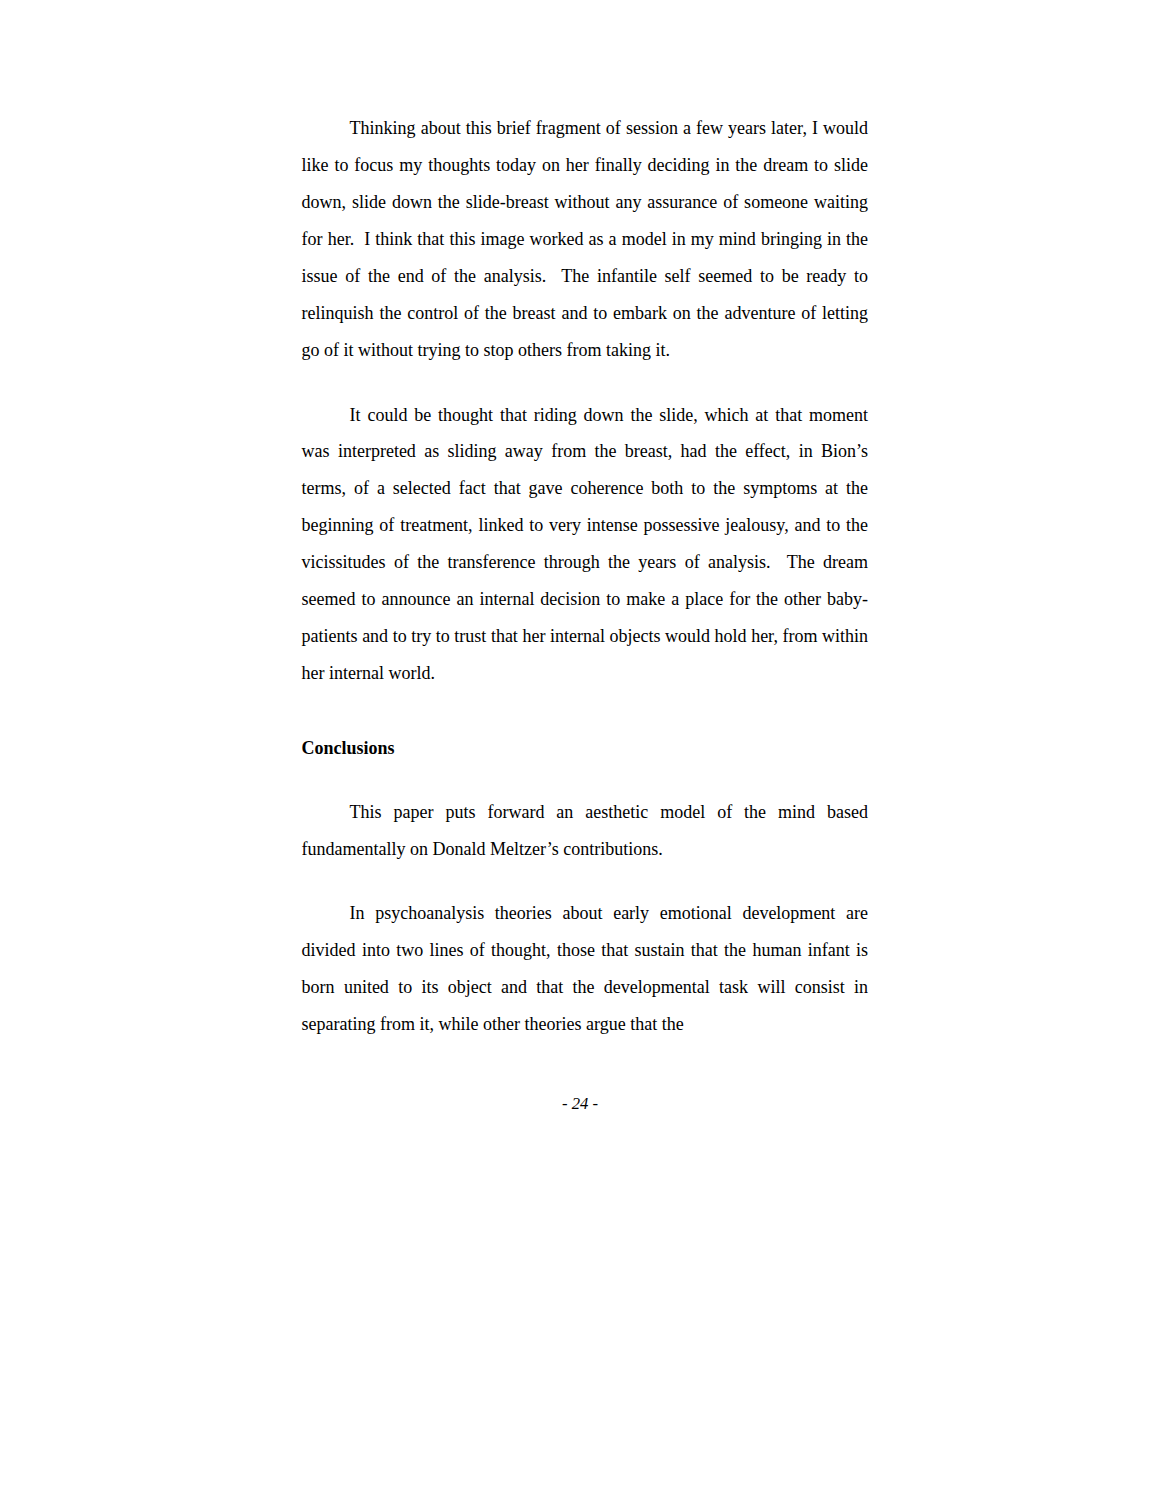Thinking about this brief fragment of session a few years later, I would like to focus my thoughts today on her finally deciding in the dream to slide down, slide down the slide-breast without any assurance of someone waiting for her. I think that this image worked as a model in my mind bringing in the issue of the end of the analysis. The infantile self seemed to be ready to relinquish the control of the breast and to embark on the adventure of letting go of it without trying to stop others from taking it.
It could be thought that riding down the slide, which at that moment was interpreted as sliding away from the breast, had the effect, in Bion’s terms, of a selected fact that gave coherence both to the symptoms at the beginning of treatment, linked to very intense possessive jealousy, and to the vicissitudes of the transference through the years of analysis. The dream seemed to announce an internal decision to make a place for the other baby-patients and to try to trust that her internal objects would hold her, from within her internal world.
Conclusions
This paper puts forward an aesthetic model of the mind based fundamentally on Donald Meltzer’s contributions.
In psychoanalysis theories about early emotional development are divided into two lines of thought, those that sustain that the human infant is born united to its object and that the developmental task will consist in separating from it, while other theories argue that the
- 24 -